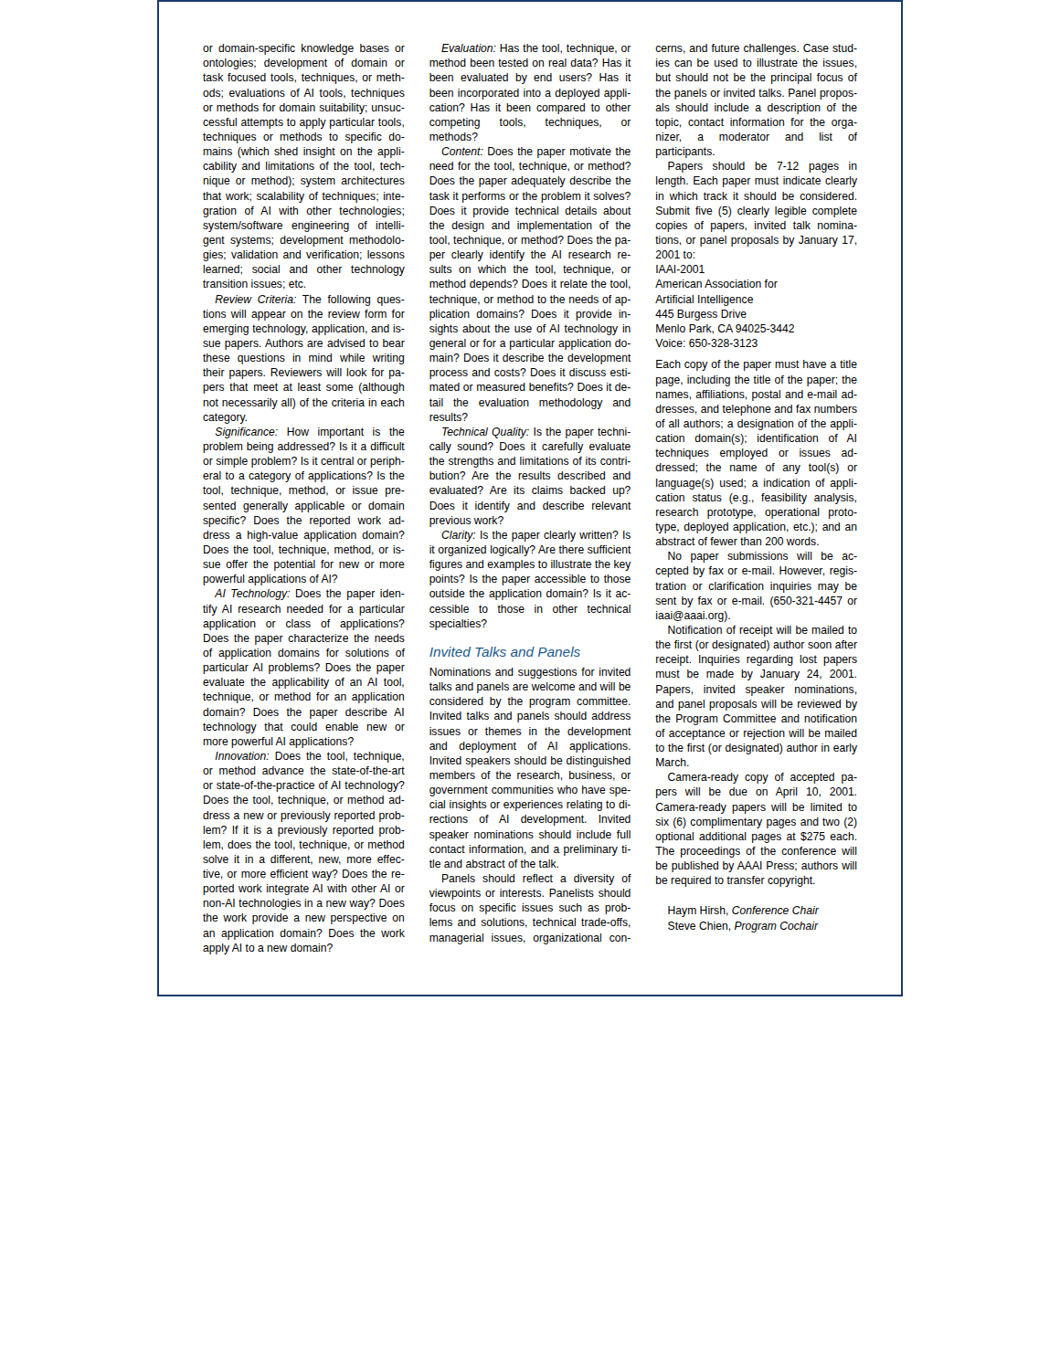or domain-specific knowledge bases or ontologies; development of domain or task focused tools, techniques, or methods; evaluations of AI tools, techniques or methods for domain suitability; unsuccessful attempts to apply particular tools, techniques or methods to specific domains (which shed insight on the applicability and limitations of the tool, technique or method); system architectures that work; scalability of techniques; integration of AI with other technologies; system/software engineering of intelligent systems; development methodologies; validation and verification; lessons learned; social and other technology transition issues; etc.
Review Criteria: The following questions will appear on the review form for emerging technology, application, and issue papers. Authors are advised to bear these questions in mind while writing their papers. Reviewers will look for papers that meet at least some (although not necessarily all) of the criteria in each category.
Significance: How important is the problem being addressed? Is it a difficult or simple problem? Is it central or peripheral to a category of applications? Is the tool, technique, method, or issue presented generally applicable or domain specific? Does the reported work address a high-value application domain? Does the tool, technique, method, or issue offer the potential for new or more powerful applications of AI?
AI Technology: Does the paper identify AI research needed for a particular application or class of applications? Does the paper characterize the needs of application domains for solutions of particular AI problems? Does the paper evaluate the applicability of an AI tool, technique, or method for an application domain? Does the paper describe AI technology that could enable new or more powerful AI applications?
Innovation: Does the tool, technique, or method advance the state-of-the-art or state-of-the-practice of AI technology? Does the tool, technique, or method address a new or previously reported problem? If it is a previously reported problem, does the tool, technique, or method solve it in a different, new, more effective, or more efficient way? Does the reported work integrate AI with other AI or non-AI technologies in a new way? Does the work provide a new perspective on an application domain? Does the work apply AI to a new domain?
Evaluation: Has the tool, technique, or method been tested on real data? Has it been evaluated by end users? Has it been incorporated into a deployed application? Has it been compared to other competing tools, techniques, or methods?
Content: Does the paper motivate the need for the tool, technique, or method? Does the paper adequately describe the task it performs or the problem it solves? Does it provide technical details about the design and implementation of the tool, technique, or method? Does the paper clearly identify the AI research results on which the tool, technique, or method depends? Does it relate the tool, technique, or method to the needs of application domains? Does it provide insights about the use of AI technology in general or for a particular application domain? Does it describe the development process and costs? Does it discuss estimated or measured benefits? Does it detail the evaluation methodology and results?
Technical Quality: Is the paper technically sound? Does it carefully evaluate the strengths and limitations of its contribution? Are the results described and evaluated? Are its claims backed up? Does it identify and describe relevant previous work?
Clarity: Is the paper clearly written? Is it organized logically? Are there sufficient figures and examples to illustrate the key points? Is the paper accessible to those outside the application domain? Is it accessible to those in other technical specialties?
Invited Talks and Panels
Nominations and suggestions for invited talks and panels are welcome and will be considered by the program committee. Invited talks and panels should address issues or themes in the development and deployment of AI applications. Invited speakers should be distinguished members of the research, business, or government communities who have special insights or experiences relating to directions of AI development. Invited speaker nominations should include full contact information, and a preliminary title and abstract of the talk.
Panels should reflect a diversity of viewpoints or interests. Panelists should focus on specific issues such as problems and solutions, technical trade-offs, managerial issues, organizational concerns, and future challenges. Case studies can be used to illustrate the issues, but should not be the principal focus of the panels or invited talks. Panel proposals should include a description of the topic, contact information for the organizer, a moderator and list of participants.
Papers should be 7-12 pages in length. Each paper must indicate clearly in which track it should be considered. Submit five (5) clearly legible complete copies of papers, invited talk nominations, or panel proposals by January 17, 2001 to:
IAAI-2001
American Association for
Artificial Intelligence
445 Burgess Drive
Menlo Park, CA 94025-3442
Voice: 650-328-3123
Each copy of the paper must have a title page, including the title of the paper; the names, affiliations, postal and e-mail addresses, and telephone and fax numbers of all authors; a designation of the application domain(s); identification of AI techniques employed or issues addressed; the name of any tool(s) or language(s) used; a indication of application status (e.g., feasibility analysis, research prototype, operational prototype, deployed application, etc.); and an abstract of fewer than 200 words.
No paper submissions will be accepted by fax or e-mail. However, registration or clarification inquiries may be sent by fax or e-mail. (650-321-4457 or iaai@aaai.org).
Notification of receipt will be mailed to the first (or designated) author soon after receipt. Inquiries regarding lost papers must be made by January 24, 2001. Papers, invited speaker nominations, and panel proposals will be reviewed by the Program Committee and notification of acceptance or rejection will be mailed to the first (or designated) author in early March.
Camera-ready copy of accepted papers will be due on April 10, 2001. Camera-ready papers will be limited to six (6) complimentary pages and two (2) optional additional pages at $275 each. The proceedings of the conference will be published by AAAI Press; authors will be required to transfer copyright.
Haym Hirsh, Conference Chair
Steve Chien, Program Cochair